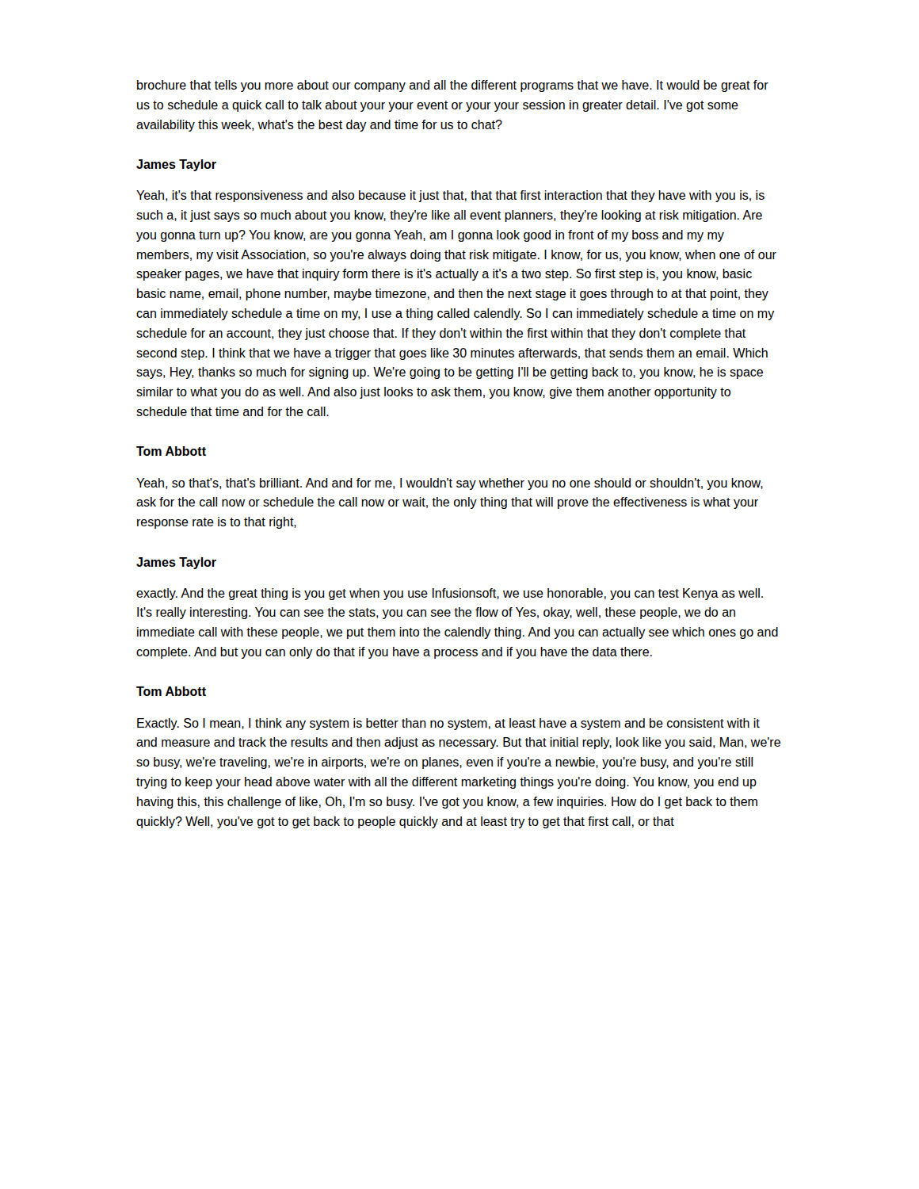brochure that tells you more about our company and all the different programs that we have. It would be great for us to schedule a quick call to talk about your your event or your your session in greater detail. I've got some availability this week, what's the best day and time for us to chat?
James Taylor
Yeah, it's that responsiveness and also because it just that, that that first interaction that they have with you is, is such a, it just says so much about you know, they're like all event planners, they're looking at risk mitigation. Are you gonna turn up? You know, are you gonna Yeah, am I gonna look good in front of my boss and my my members, my visit Association, so you're always doing that risk mitigate. I know, for us, you know, when one of our speaker pages, we have that inquiry form there is it's actually a it's a two step. So first step is, you know, basic basic name, email, phone number, maybe timezone, and then the next stage it goes through to at that point, they can immediately schedule a time on my, I use a thing called calendly. So I can immediately schedule a time on my schedule for an account, they just choose that. If they don't within the first within that they don't complete that second step. I think that we have a trigger that goes like 30 minutes afterwards, that sends them an email. Which says, Hey, thanks so much for signing up. We're going to be getting I'll be getting back to, you know, he is space similar to what you do as well. And also just looks to ask them, you know, give them another opportunity to schedule that time and for the call.
Tom Abbott
Yeah, so that's, that's brilliant. And and for me, I wouldn't say whether you no one should or shouldn't, you know, ask for the call now or schedule the call now or wait, the only thing that will prove the effectiveness is what your response rate is to that right,
James Taylor
exactly. And the great thing is you get when you use Infusionsoft, we use honorable, you can test Kenya as well. It's really interesting. You can see the stats, you can see the flow of Yes, okay, well, these people, we do an immediate call with these people, we put them into the calendly thing. And you can actually see which ones go and complete. And but you can only do that if you have a process and if you have the data there.
Tom Abbott
Exactly. So I mean, I think any system is better than no system, at least have a system and be consistent with it and measure and track the results and then adjust as necessary. But that initial reply, look like you said, Man, we're so busy, we're traveling, we're in airports, we're on planes, even if you're a newbie, you're busy, and you're still trying to keep your head above water with all the different marketing things you're doing. You know, you end up having this, this challenge of like, Oh, I'm so busy. I've got you know, a few inquiries. How do I get back to them quickly? Well, you've got to get back to people quickly and at least try to get that first call, or that